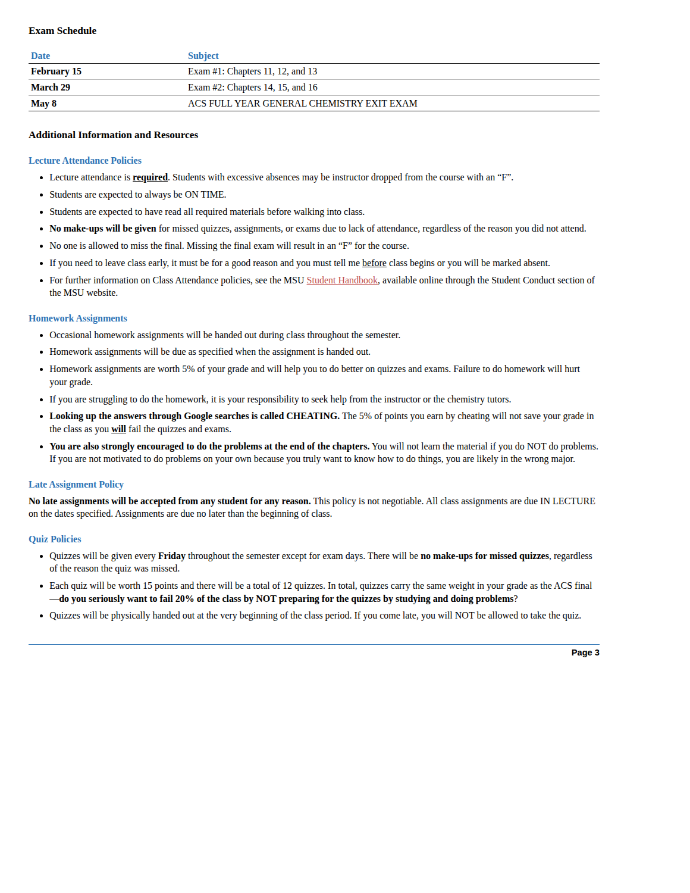Exam Schedule
| Date | Subject |
| --- | --- |
| February 15 | Exam #1: Chapters 11, 12, and 13 |
| March 29 | Exam #2: Chapters 14, 15, and 16 |
| May 8 | ACS FULL YEAR GENERAL CHEMISTRY EXIT EXAM |
Additional Information and Resources
Lecture Attendance Policies
Lecture attendance is required. Students with excessive absences may be instructor dropped from the course with an “F”.
Students are expected to always be ON TIME.
Students are expected to have read all required materials before walking into class.
No make-ups will be given for missed quizzes, assignments, or exams due to lack of attendance, regardless of the reason you did not attend.
No one is allowed to miss the final. Missing the final exam will result in an “F” for the course.
If you need to leave class early, it must be for a good reason and you must tell me before class begins or you will be marked absent.
For further information on Class Attendance policies, see the MSU Student Handbook, available online through the Student Conduct section of the MSU website.
Homework Assignments
Occasional homework assignments will be handed out during class throughout the semester.
Homework assignments will be due as specified when the assignment is handed out.
Homework assignments are worth 5% of your grade and will help you to do better on quizzes and exams. Failure to do homework will hurt your grade.
If you are struggling to do the homework, it is your responsibility to seek help from the instructor or the chemistry tutors.
Looking up the answers through Google searches is called CHEATING. The 5% of points you earn by cheating will not save your grade in the class as you will fail the quizzes and exams.
You are also strongly encouraged to do the problems at the end of the chapters. You will not learn the material if you do NOT do problems. If you are not motivated to do problems on your own because you truly want to know how to do things, you are likely in the wrong major.
Late Assignment Policy
No late assignments will be accepted from any student for any reason. This policy is not negotiable. All class assignments are due IN LECTURE on the dates specified. Assignments are due no later than the beginning of class.
Quiz Policies
Quizzes will be given every Friday throughout the semester except for exam days. There will be no make-ups for missed quizzes, regardless of the reason the quiz was missed.
Each quiz will be worth 15 points and there will be a total of 12 quizzes. In total, quizzes carry the same weight in your grade as the ACS final—do you seriously want to fail 20% of the class by NOT preparing for the quizzes by studying and doing problems?
Quizzes will be physically handed out at the very beginning of the class period. If you come late, you will NOT be allowed to take the quiz.
Page 3